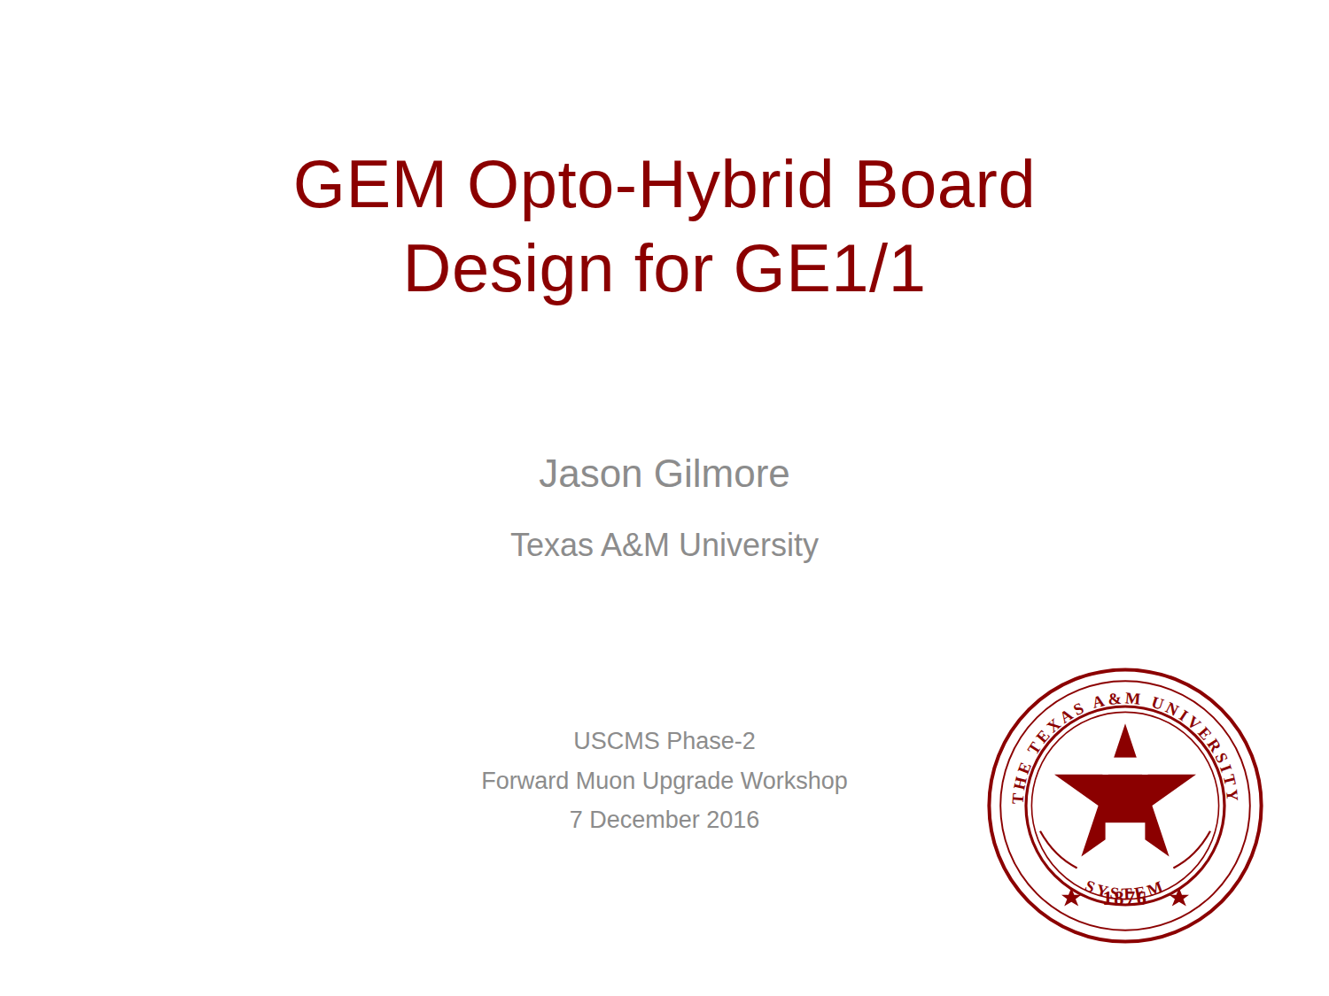GEM Opto-Hybrid Board
Design for GE1/1
Jason Gilmore
Texas A&M University
USCMS Phase-2
Forward Muon Upgrade Workshop
7 December 2016
THE TEXAS A&M UNIVERSITY SYSTEM 1876